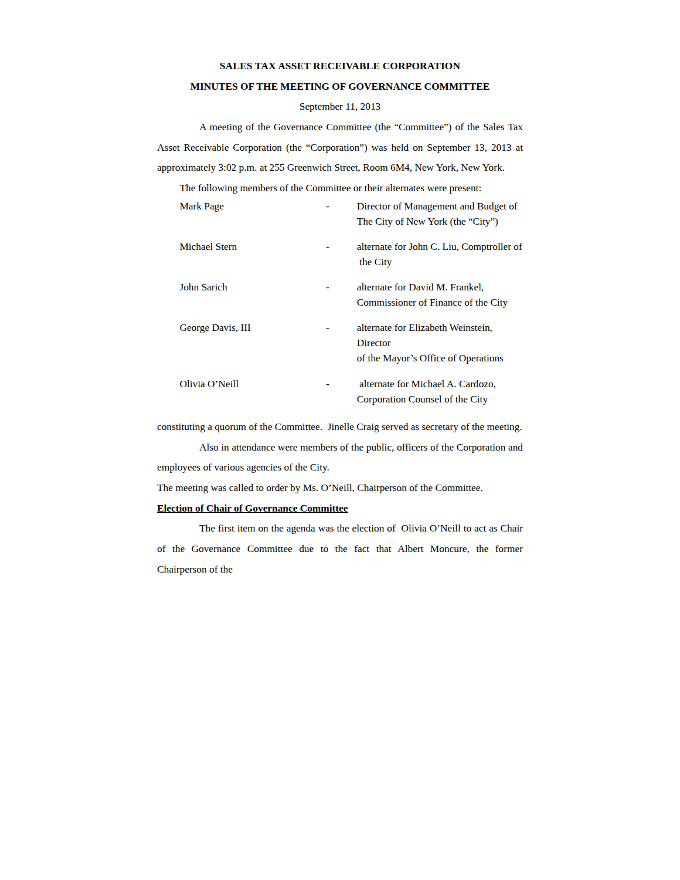SALES TAX ASSET RECEIVABLE CORPORATION
MINUTES OF THE MEETING OF GOVERNANCE COMMITTEE
September 11, 2013
A meeting of the Governance Committee (the “Committee”) of the Sales Tax Asset Receivable Corporation (the “Corporation”) was held on September 13, 2013 at approximately 3:02 p.m. at 255 Greenwich Street, Room 6M4, New York, New York.
The following members of the Committee or their alternates were present:
| Mark Page | - | Director of Management and Budget of The City of New York (the “City”) |
| Michael Stern | - | alternate for John C. Liu, Comptroller of the City |
| John Sarich | - | alternate for David M. Frankel, Commissioner of Finance of the City |
| George Davis, III | - | alternate for Elizabeth Weinstein, Director of the Mayor’s Office of Operations |
| Olivia O’Neill | - | alternate for Michael A. Cardozo, Corporation Counsel of the City |
constituting a quorum of the Committee. Jinelle Craig served as secretary of the meeting.
Also in attendance were members of the public, officers of the Corporation and employees of various agencies of the City.
The meeting was called to order by Ms. O’Neill, Chairperson of the Committee.
Election of Chair of Governance Committee
The first item on the agenda was the election of Olivia O’Neill to act as Chair of the Governance Committee due to the fact that Albert Moncure, the former Chairperson of the